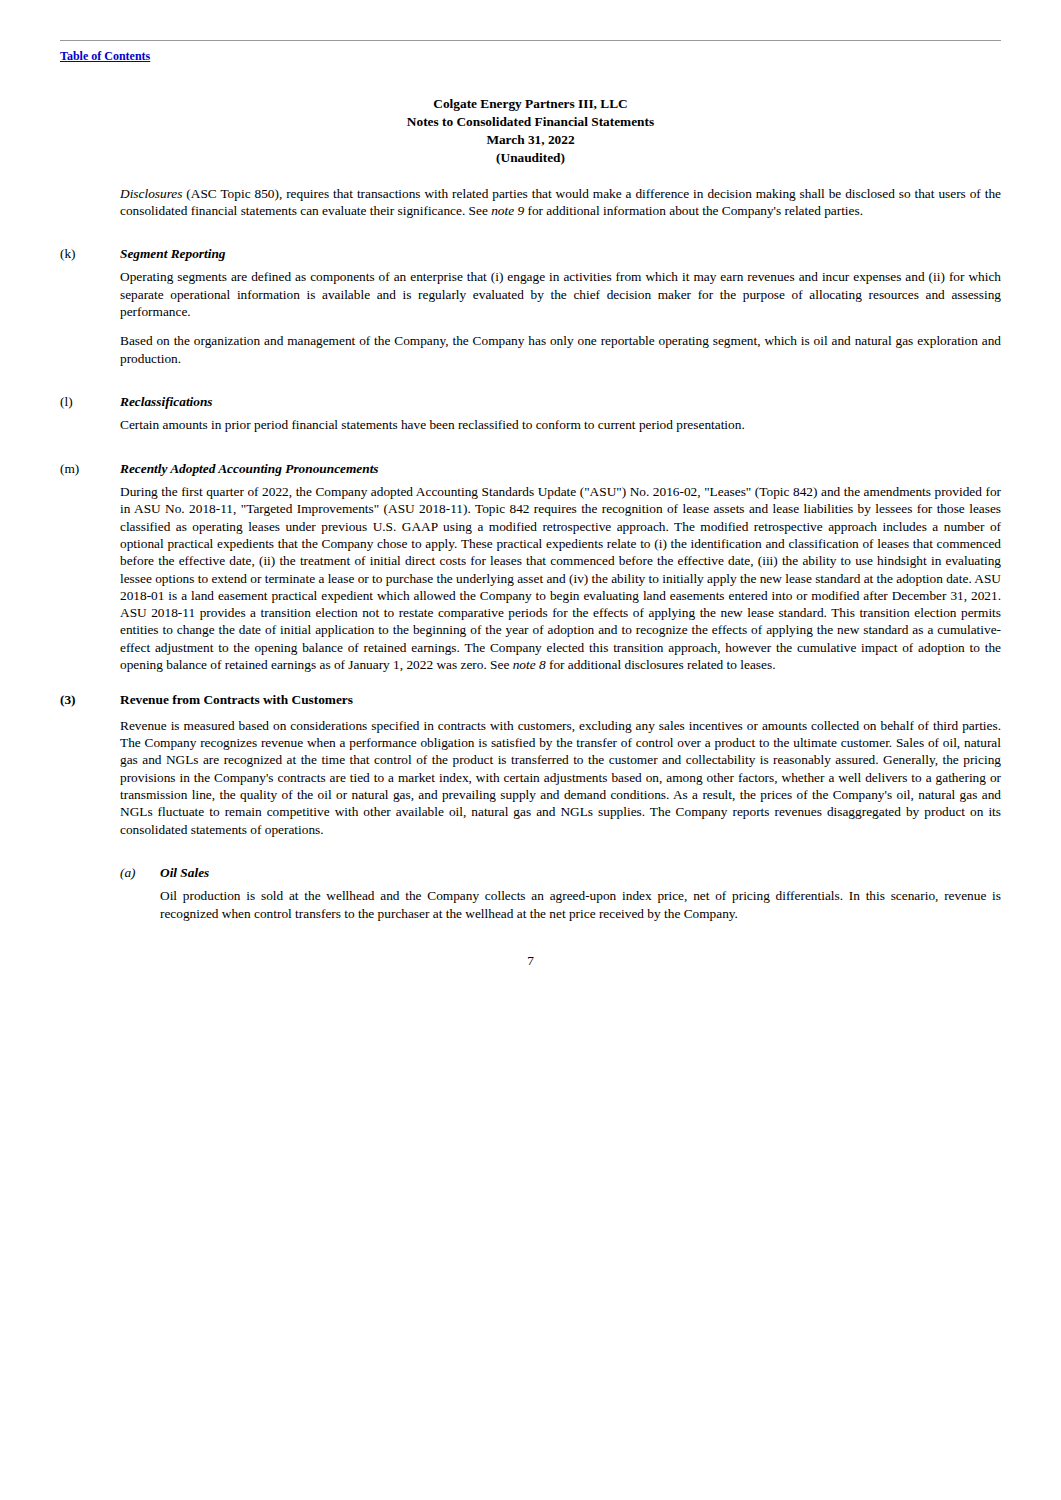Table of Contents
Colgate Energy Partners III, LLC
Notes to Consolidated Financial Statements
March 31, 2022
(Unaudited)
Disclosures (ASC Topic 850), requires that transactions with related parties that would make a difference in decision making shall be disclosed so that users of the consolidated financial statements can evaluate their significance. See note 9 for additional information about the Company's related parties.
(k)
Segment Reporting
Operating segments are defined as components of an enterprise that (i) engage in activities from which it may earn revenues and incur expenses and (ii) for which separate operational information is available and is regularly evaluated by the chief decision maker for the purpose of allocating resources and assessing performance.
Based on the organization and management of the Company, the Company has only one reportable operating segment, which is oil and natural gas exploration and production.
(l)
Reclassifications
Certain amounts in prior period financial statements have been reclassified to conform to current period presentation.
(m)
Recently Adopted Accounting Pronouncements
During the first quarter of 2022, the Company adopted Accounting Standards Update ("ASU") No. 2016-02, "Leases" (Topic 842) and the amendments provided for in ASU No. 2018-11, "Targeted Improvements" (ASU 2018-11). Topic 842 requires the recognition of lease assets and lease liabilities by lessees for those leases classified as operating leases under previous U.S. GAAP using a modified retrospective approach. The modified retrospective approach includes a number of optional practical expedients that the Company chose to apply. These practical expedients relate to (i) the identification and classification of leases that commenced before the effective date, (ii) the treatment of initial direct costs for leases that commenced before the effective date, (iii) the ability to use hindsight in evaluating lessee options to extend or terminate a lease or to purchase the underlying asset and (iv) the ability to initially apply the new lease standard at the adoption date. ASU 2018-01 is a land easement practical expedient which allowed the Company to begin evaluating land easements entered into or modified after December 31, 2021. ASU 2018-11 provides a transition election not to restate comparative periods for the effects of applying the new lease standard. This transition election permits entities to change the date of initial application to the beginning of the year of adoption and to recognize the effects of applying the new standard as a cumulative-effect adjustment to the opening balance of retained earnings. The Company elected this transition approach, however the cumulative impact of adoption to the opening balance of retained earnings as of January 1, 2022 was zero. See note 8 for additional disclosures related to leases.
(3)
Revenue from Contracts with Customers
Revenue is measured based on considerations specified in contracts with customers, excluding any sales incentives or amounts collected on behalf of third parties. The Company recognizes revenue when a performance obligation is satisfied by the transfer of control over a product to the ultimate customer. Sales of oil, natural gas and NGLs are recognized at the time that control of the product is transferred to the customer and collectability is reasonably assured. Generally, the pricing provisions in the Company's contracts are tied to a market index, with certain adjustments based on, among other factors, whether a well delivers to a gathering or transmission line, the quality of the oil or natural gas, and prevailing supply and demand conditions. As a result, the prices of the Company's oil, natural gas and NGLs fluctuate to remain competitive with other available oil, natural gas and NGLs supplies. The Company reports revenues disaggregated by product on its consolidated statements of operations.
(a)
Oil Sales
Oil production is sold at the wellhead and the Company collects an agreed-upon index price, net of pricing differentials. In this scenario, revenue is recognized when control transfers to the purchaser at the wellhead at the net price received by the Company.
7